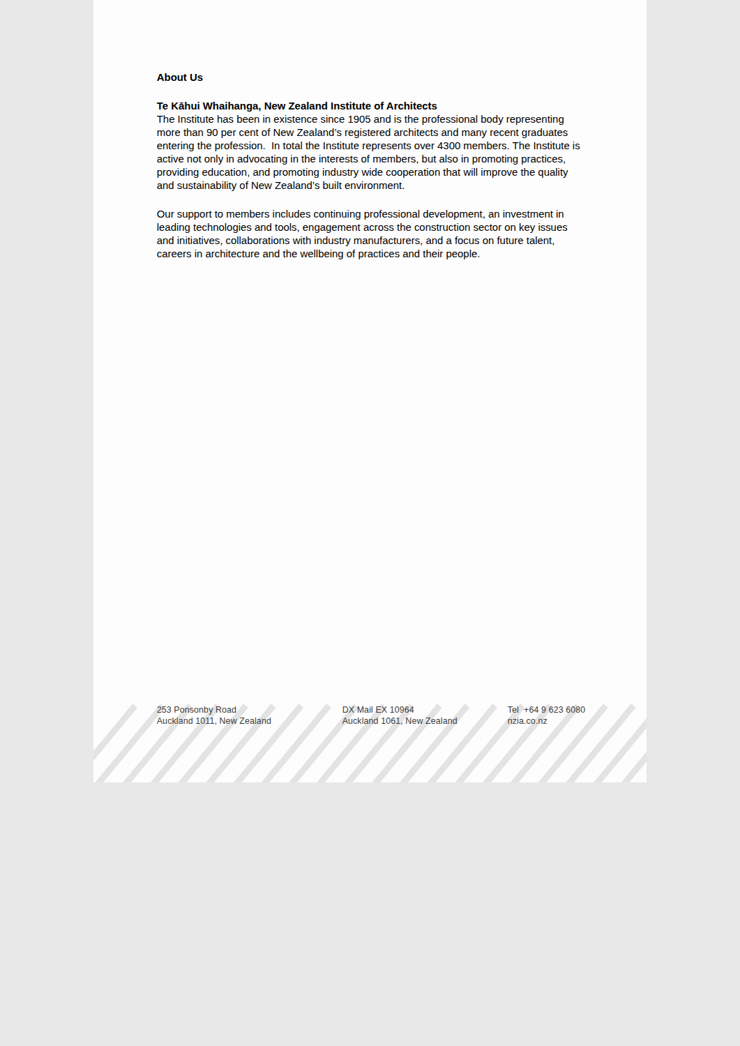About Us
Te Kāhui Whaihanga, New Zealand Institute of Architects
The Institute has been in existence since 1905 and is the professional body representing more than 90 per cent of New Zealand’s registered architects and many recent graduates entering the profession. In total the Institute represents over 4300 members. The Institute is active not only in advocating in the interests of members, but also in promoting practices, providing education, and promoting industry wide cooperation that will improve the quality and sustainability of New Zealand’s built environment.
Our support to members includes continuing professional development, an investment in leading technologies and tools, engagement across the construction sector on key issues and initiatives, collaborations with industry manufacturers, and a focus on future talent, careers in architecture and the wellbeing of practices and their people.
253 Ponsonby Road
Auckland 1011, New Zealand
DX Mail EX 10964
Auckland 1061, New Zealand
Tel +64 9 623 6080
nzia.co.nz